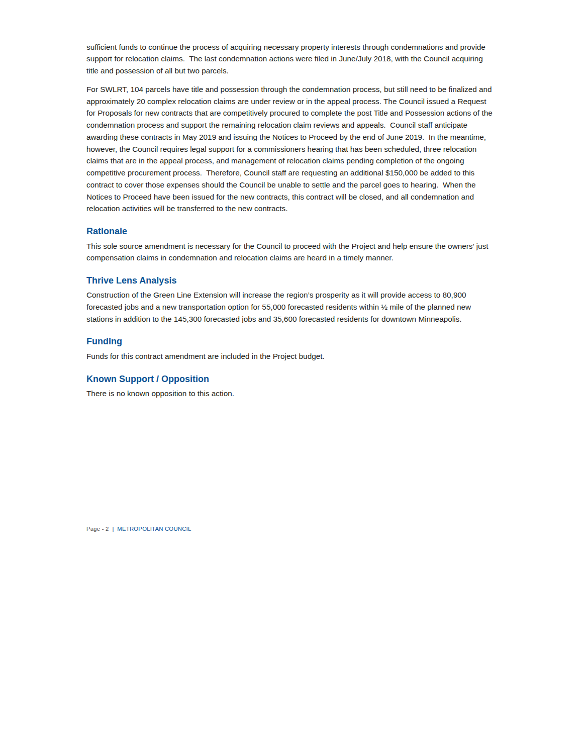sufficient funds to continue the process of acquiring necessary property interests through condemnations and provide support for relocation claims. The last condemnation actions were filed in June/July 2018, with the Council acquiring title and possession of all but two parcels.
For SWLRT, 104 parcels have title and possession through the condemnation process, but still need to be finalized and approximately 20 complex relocation claims are under review or in the appeal process. The Council issued a Request for Proposals for new contracts that are competitively procured to complete the post Title and Possession actions of the condemnation process and support the remaining relocation claim reviews and appeals. Council staff anticipate awarding these contracts in May 2019 and issuing the Notices to Proceed by the end of June 2019. In the meantime, however, the Council requires legal support for a commissioners hearing that has been scheduled, three relocation claims that are in the appeal process, and management of relocation claims pending completion of the ongoing competitive procurement process. Therefore, Council staff are requesting an additional $150,000 be added to this contract to cover those expenses should the Council be unable to settle and the parcel goes to hearing. When the Notices to Proceed have been issued for the new contracts, this contract will be closed, and all condemnation and relocation activities will be transferred to the new contracts.
Rationale
This sole source amendment is necessary for the Council to proceed with the Project and help ensure the owners’ just compensation claims in condemnation and relocation claims are heard in a timely manner.
Thrive Lens Analysis
Construction of the Green Line Extension will increase the region’s prosperity as it will provide access to 80,900 forecasted jobs and a new transportation option for 55,000 forecasted residents within ½ mile of the planned new stations in addition to the 145,300 forecasted jobs and 35,600 forecasted residents for downtown Minneapolis.
Funding
Funds for this contract amendment are included in the Project budget.
Known Support / Opposition
There is no known opposition to this action.
Page - 2 | METROPOLITAN COUNCIL